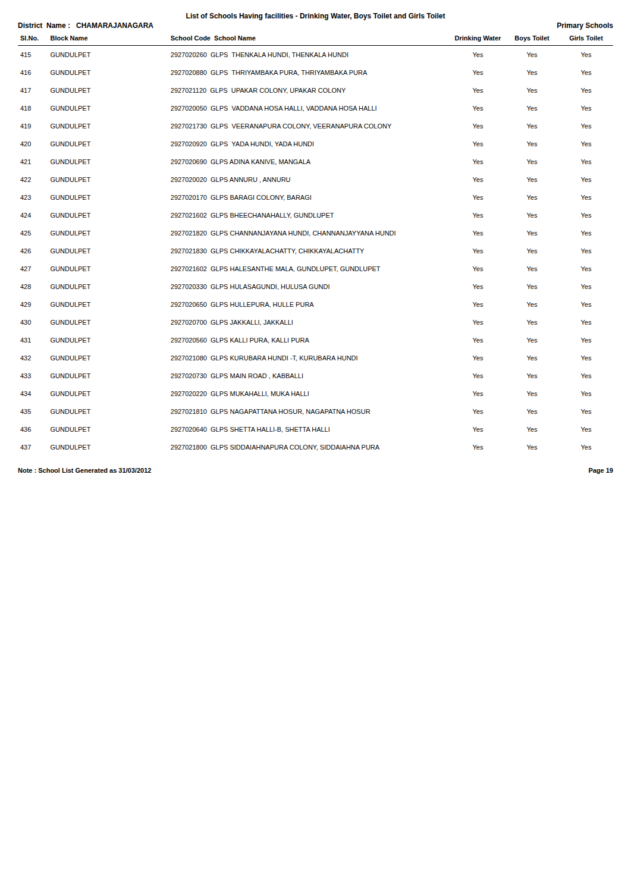List of Schools Having facilities - Drinking Water, Boys Toilet and Girls Toilet
District Name : CHAMARAJANAGARA
Primary Schools
| Sl.No. | Block Name | School Code School Name | Drinking Water | Boys Toilet | Girls Toilet |
| --- | --- | --- | --- | --- | --- |
| 415 | GUNDULPET | 2927020260 GLPS THENKALA HUNDI, THENKALA HUNDI | Yes | Yes | Yes |
| 416 | GUNDULPET | 2927020880 GLPS THRIYAMBAKA PURA, THRIYAMBAKA PURA | Yes | Yes | Yes |
| 417 | GUNDULPET | 2927021120 GLPS UPAKAR COLONY, UPAKAR COLONY | Yes | Yes | Yes |
| 418 | GUNDULPET | 2927020050 GLPS VADDANA HOSA HALLI, VADDANA HOSA HALLI | Yes | Yes | Yes |
| 419 | GUNDULPET | 2927021730 GLPS VEERANAPURA COLONY, VEERANAPURA COLONY | Yes | Yes | Yes |
| 420 | GUNDULPET | 2927020920 GLPS YADA HUNDI, YADA HUNDI | Yes | Yes | Yes |
| 421 | GUNDULPET | 2927020690 GLPS ADINA KANIVE, MANGALA | Yes | Yes | Yes |
| 422 | GUNDULPET | 2927020020 GLPS ANNURU , ANNURU | Yes | Yes | Yes |
| 423 | GUNDULPET | 2927020170 GLPS BARAGI COLONY, BARAGI | Yes | Yes | Yes |
| 424 | GUNDULPET | 2927021602 GLPS BHEECHANAHALLY, GUNDLUPET | Yes | Yes | Yes |
| 425 | GUNDULPET | 2927021820 GLPS CHANNANJAYANA HUNDI, CHANNANJAYYANA HUNDI | Yes | Yes | Yes |
| 426 | GUNDULPET | 2927021830 GLPS CHIKKAYALACHATTY, CHIKKAYALACHATTY | Yes | Yes | Yes |
| 427 | GUNDULPET | 2927021602 GLPS HALESANTHE MALA, GUNDLUPET, GUNDLUPET | Yes | Yes | Yes |
| 428 | GUNDULPET | 2927020330 GLPS HULASAGUNDI, HULUSA GUNDI | Yes | Yes | Yes |
| 429 | GUNDULPET | 2927020650 GLPS HULLEPURA, HULLE PURA | Yes | Yes | Yes |
| 430 | GUNDULPET | 2927020700 GLPS JAKKALLI, JAKKALLI | Yes | Yes | Yes |
| 431 | GUNDULPET | 2927020560 GLPS KALLI PURA, KALLI PURA | Yes | Yes | Yes |
| 432 | GUNDULPET | 2927021080 GLPS KURUBARA HUNDI -T, KURUBARA HUNDI | Yes | Yes | Yes |
| 433 | GUNDULPET | 2927020730 GLPS MAIN ROAD , KABBALLI | Yes | Yes | Yes |
| 434 | GUNDULPET | 2927020220 GLPS MUKAHALLI, MUKA HALLI | Yes | Yes | Yes |
| 435 | GUNDULPET | 2927021810 GLPS NAGAPATTANA HOSUR, NAGAPATNA HOSUR | Yes | Yes | Yes |
| 436 | GUNDULPET | 2927020640 GLPS SHETTA HALLI-B, SHETTA HALLI | Yes | Yes | Yes |
| 437 | GUNDULPET | 2927021800 GLPS SIDDAIAHNAPURA COLONY, SIDDAIAHNA PURA | Yes | Yes | Yes |
Note : School List Generated as 31/03/2012
Page 19